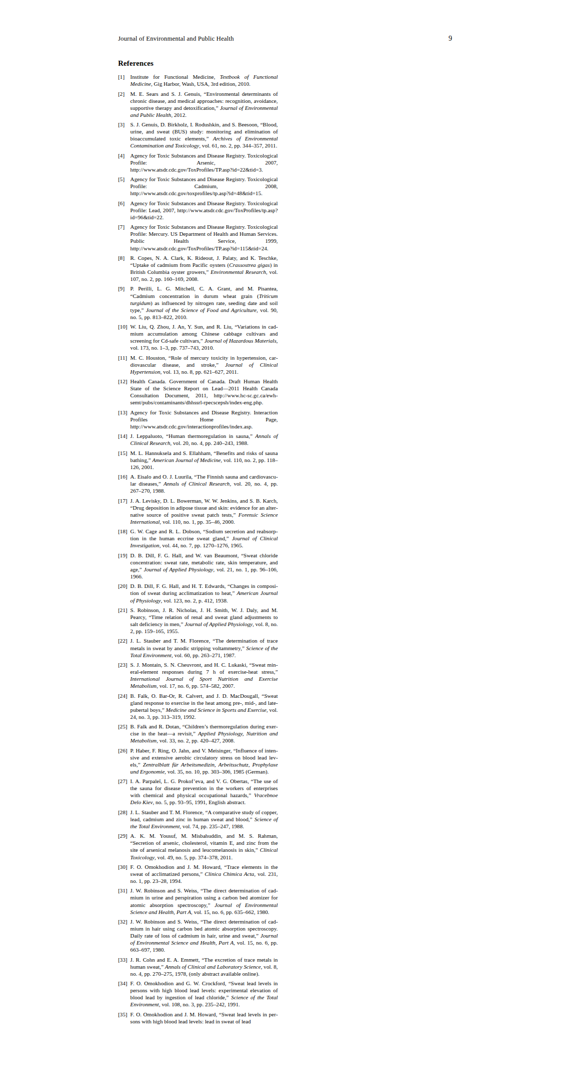Journal of Environmental and Public Health 9
References
[1] Institute for Functional Medicine, Textbook of Functional Medicine, Gig Harbor, Wash, USA, 3rd edition, 2010.
[2] M. E. Sears and S. J. Genuis, “Environmental determinants of chronic disease, and medical approaches: recognition, avoidance, supportive therapy and detoxification,” Journal of Environmental and Public Health, 2012.
[3] S. J. Genuis, D. Birkholz, I. Rodushkin, and S. Beesoon, “Blood, urine, and sweat (BUS) study: monitoring and elimination of bioaccumulated toxic elements,” Archives of Environmental Contamination and Toxicology, vol. 61, no. 2, pp. 344–357, 2011.
[4] Agency for Toxic Substances and Disease Registry. Toxicological Profile: Arsenic, 2007, http://www.atsdr.cdc.gov/ToxProfiles/TP.asp?id=22&tid=3.
[5] Agency for Toxic Substances and Disease Registry. Toxicological Profile: Cadmium, 2008, http://www.atsdr.cdc.gov/toxprofiles/tp.asp?id=48&tid=15.
[6] Agency for Toxic Substances and Disease Registry. Toxicological Profile: Lead, 2007, http://www.atsdr.cdc.gov/ToxProfiles/tp.asp?id=96&tid=22.
[7] Agency for Toxic Substances and Disease Registry. Toxicological Profile: Mercury. US Department of Health and Human Services. Public Health Service, 1999, http://www.atsdr.cdc.gov/ToxProfiles/TP.asp?id=115&tid=24.
[8] R. Copes, N. A. Clark, K. Rideout, J. Palaty, and K. Teschke, “Uptake of cadmium from Pacific oysters (Crassostrea gigas) in British Columbia oyster growers,” Environmental Research, vol. 107, no. 2, pp. 160–169, 2008.
[9] P. Perilli, L. G. Mitchell, C. A. Grant, and M. Pisantea, “Cadmium concentration in durum wheat grain (Triticum turgidum) as influenced by nitrogen rate, seeding date and soil type,” Journal of the Science of Food and Agriculture, vol. 90, no. 5, pp. 813–822, 2010.
[10] W. Liu, Q. Zhou, J. An, Y. Sun, and R. Liu, “Variations in cadmium accumulation among Chinese cabbage cultivars and screening for Cd-safe cultivars,” Journal of Hazardous Materials, vol. 173, no. 1–3, pp. 737–743, 2010.
[11] M. C. Houston, “Role of mercury toxicity in hypertension, cardiovascular disease, and stroke,” Journal of Clinical Hypertension, vol. 13, no. 8, pp. 621–627, 2011.
[12] Health Canada. Government of Canada. Draft Human Health State of the Science Report on Lead—2011 Health Canada Consultation Document, 2011, http://www.hc-sc.gc.ca/ewh-semt/pubs/contaminants/dhhssrl-rpecscepsh/index-eng.php.
[13] Agency for Toxic Substances and Disease Registry. Interaction Profiles Home Page, http://www.atsdr.cdc.gov/interactionprofiles/index.asp.
[14] J. Leppaluoto, “Human thermoregulation in sauna,” Annals of Clinical Research, vol. 20, no. 4, pp. 240–243, 1988.
[15] M. L. Hannuksela and S. Ellahham, “Benefits and risks of sauna bathing,” American Journal of Medicine, vol. 110, no. 2, pp. 118–126, 2001.
[16] A. Eisalo and O. J. Luurila, “The Finnish sauna and cardiovascular diseases,” Annals of Clinical Research, vol. 20, no. 4, pp. 267–270, 1988.
[17] J. A. Levisky, D. L. Bowerman, W. W. Jenkins, and S. B. Karch, “Drug deposition in adipose tissue and skin: evidence for an alternative source of positive sweat patch tests,” Forensic Science International, vol. 110, no. 1, pp. 35–46, 2000.
[18] G. W. Cage and R. L. Dobson, “Sodium secretion and reabsorption in the human eccrine sweat gland,” Journal of Clinical Investigation, vol. 44, no. 7, pp. 1270–1276, 1965.
[19] D. B. Dill, F. G. Hall, and W. van Beaumont, “Sweat chloride concentration: sweat rate, metabolic rate, skin temperature, and age,” Journal of Applied Physiology, vol. 21, no. 1, pp. 96–106, 1966.
[20] D. B. Dill, F. G. Hall, and H. T. Edwards, “Changes in composition of sweat during acclimatization to heat,” American Journal of Physiology, vol. 123, no. 2, p. 412, 1938.
[21] S. Robinson, J. R. Nicholas, J. H. Smith, W. J. Daly, and M. Pearcy, “Time relation of renal and sweat gland adjustments to salt deficiency in men,” Journal of Applied Physiology, vol. 8, no. 2, pp. 159–165, 1955.
[22] J. L. Stauber and T. M. Florence, “The determination of trace metals in sweat by anodic stripping voltammetry,” Science of the Total Environment, vol. 60, pp. 263–271, 1987.
[23] S. J. Montain, S. N. Cheuvront, and H. C. Lukaski, “Sweat mineral-element responses during 7 h of exercise-heat stress,” International Journal of Sport Nutrition and Exercise Metabolism, vol. 17, no. 6, pp. 574–582, 2007.
[24] B. Falk, O. Bar-Or, R. Calvert, and J. D. MacDougall, “Sweat gland response to exercise in the heat among pre-, mid-, and late- pubertal boys,” Medicine and Science in Sports and Exercise, vol. 24, no. 3, pp. 313–319, 1992.
[25] B. Falk and R. Dotan, “Children’s thermoregulation during exercise in the heat—a revisit,” Applied Physiology, Nutrition and Metabolism, vol. 33, no. 2, pp. 420–427, 2008.
[26] P. Haber, F. Ring, O. Jahn, and V. Meisinger, “Influence of intensive and extensive aerobic circulatory stress on blood lead levels,” Zentralblatt für Arbeitsmedizin, Arbeitsschutz, Prophylaxe und Ergonomie, vol. 35, no. 10, pp. 303–306, 1985 (German).
[27] I. A. Parpaleĭ, L. G. Prokof’eva, and V. G. Obertas, “The use of the sauna for disease prevention in the workers of enterprises with chemical and physical occupational hazards,” Vracebnoe Delo Kiev, no. 5, pp. 93–95, 1991, English abstract.
[28] J. L. Stauber and T. M. Florence, “A comparative study of copper, lead, cadmium and zinc in human sweat and blood,” Science of the Total Environment, vol. 74, pp. 235–247, 1988.
[29] A. K. M. Yousuf, M. Misbahuddin, and M. S. Rahman, “Secretion of arsenic, cholesterol, vitamin E, and zinc from the site of arsenical melanosis and leucomelanosis in skin,” Clinical Toxicology, vol. 49, no. 5, pp. 374–378, 2011.
[30] F. O. Omokhodion and J. M. Howard, “Trace elements in the sweat of acclimatized persons,” Clinica Chimica Acta, vol. 231, no. 1, pp. 23–28, 1994.
[31] J. W. Robinson and S. Weiss, “The direct determination of cadmium in urine and perspiration using a carbon bed atomizer for atomic absorption spectroscopy,” Journal of Environmental Science and Health, Part A, vol. 15, no. 6, pp. 635–662, 1980.
[32] J. W. Robinson and S. Weiss, “The direct determination of cadmium in hair using carbon bed atomic absorption spectroscopy. Daily rate of loss of cadmium in hair, urine and sweat,” Journal of Environmental Science and Health, Part A, vol. 15, no. 6, pp. 663–697, 1980.
[33] J. R. Cohn and E. A. Emmett, “The excretion of trace metals in human sweat,” Annals of Clinical and Laboratory Science, vol. 8, no. 4, pp. 270–275, 1978, (only abstract available online).
[34] F. O. Omokhodion and G. W. Crockford, “Sweat lead levels in persons with high blood lead levels: experimental elevation of blood lead by ingestion of lead chloride,” Science of the Total Environment, vol. 108, no. 3, pp. 235–242, 1991.
[35] F. O. Omokhodion and J. M. Howard, “Sweat lead levels in persons with high blood lead levels: lead in sweat of lead